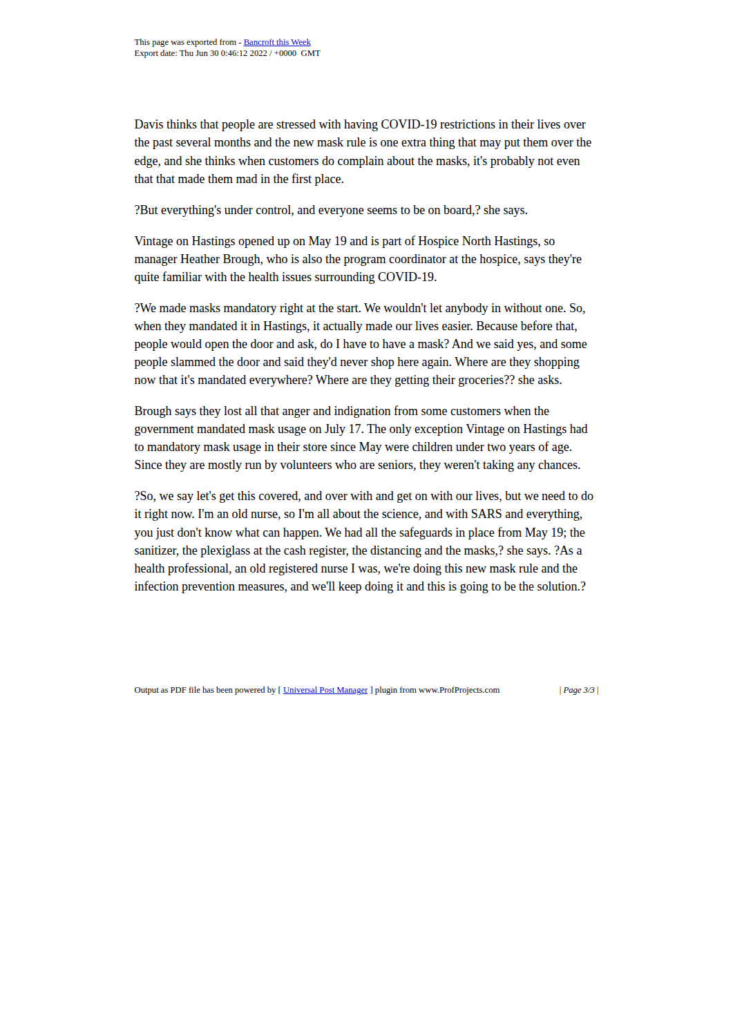This page was exported from - Bancroft this Week
Export date: Thu Jun 30 0:46:12 2022 / +0000 GMT
Davis thinks that people are stressed with having COVID-19 restrictions in their lives over the past several months and the new mask rule is one extra thing that may put them over the edge, and she thinks when customers do complain about the masks, it's probably not even that that made them mad in the first place.
?But everything's under control, and everyone seems to be on board,? she says.
Vintage on Hastings opened up on May 19 and is part of Hospice North Hastings, so manager Heather Brough, who is also the program coordinator at the hospice, says they're quite familiar with the health issues surrounding COVID-19.
?We made masks mandatory right at the start. We wouldn't let anybody in without one. So, when they mandated it in Hastings, it actually made our lives easier. Because before that, people would open the door and ask, do I have to have a mask? And we said yes, and some people slammed the door and said they'd never shop here again. Where are they shopping now that it's mandated everywhere? Where are they getting their groceries?? she asks.
Brough says they lost all that anger and indignation from some customers when the government mandated mask usage on July 17. The only exception Vintage on Hastings had to mandatory mask usage in their store since May were children under two years of age. Since they are mostly run by volunteers who are seniors, they weren't taking any chances.
?So, we say let's get this covered, and over with and get on with our lives, but we need to do it right now. I'm an old nurse, so I'm all about the science, and with SARS and everything, you just don't know what can happen. We had all the safeguards in place from May 19; the sanitizer, the plexiglass at the cash register, the distancing and the masks,? she says. ?As a health professional, an old registered nurse I was, we're doing this new mask rule and the infection prevention measures, and we'll keep doing it and this is going to be the solution.?
Output as PDF file has been powered by [ Universal Post Manager ] plugin from www.ProfProjects.com
| Page 3/3 |